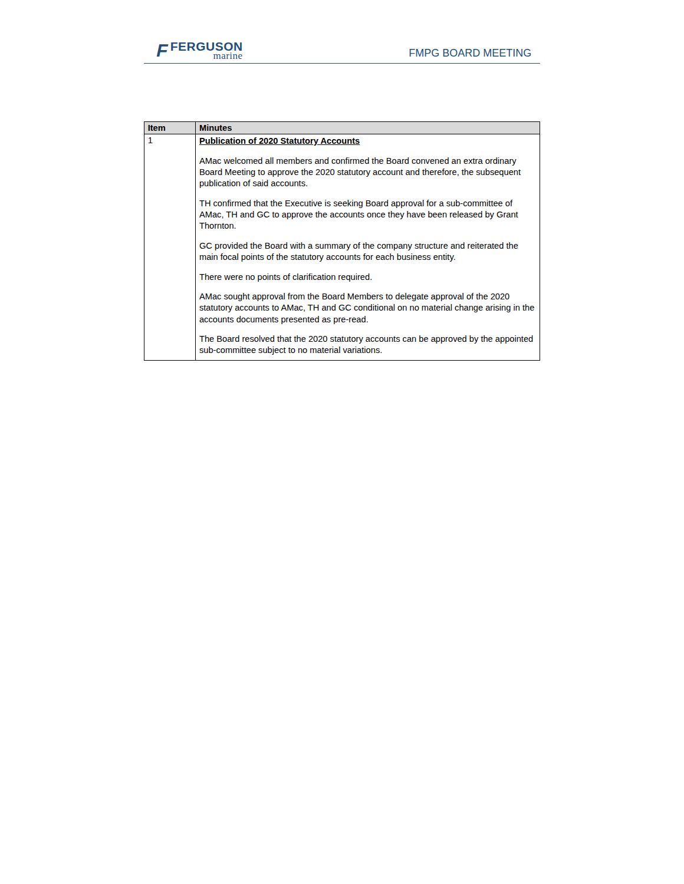F
FERGUSON marine
FMPG BOARD MEETING
| Item | Minutes |
| --- | --- |
| 1 | Publication of 2020 Statutory Accounts AMac welcomed all members and confirmed the Board convened an extra ordinary Board Meeting to approve the 2020 statutory account and therefore, the subsequent publication of said accounts. TH confirmed that the Executive is seeking Board approval for a sub-committee of AMac, TH and GC to approve the accounts once they have been released by Grant Thornton. GC provided the Board with a summary of the company structure and reiterated the main focal points of the statutory accounts for each business entity. There were no points of clarification required. AMac sought approval from the Board Members to delegate approval of the 2020 statutory accounts to AMac, TH and GC conditional on no material change arising in the accounts documents presented as pre-read. The Board resolved that the 2020 statutory accounts can be approved by the appointed sub-committee subject to no material variations. |